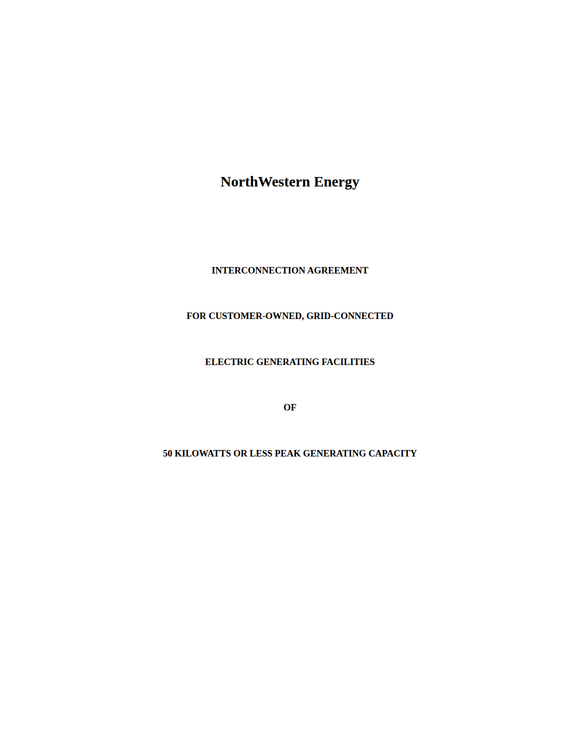NorthWestern Energy
INTERCONNECTION AGREEMENT
FOR CUSTOMER-OWNED, GRID-CONNECTED
ELECTRIC GENERATING FACILITIES
OF
50 KILOWATTS OR LESS PEAK GENERATING CAPACITY